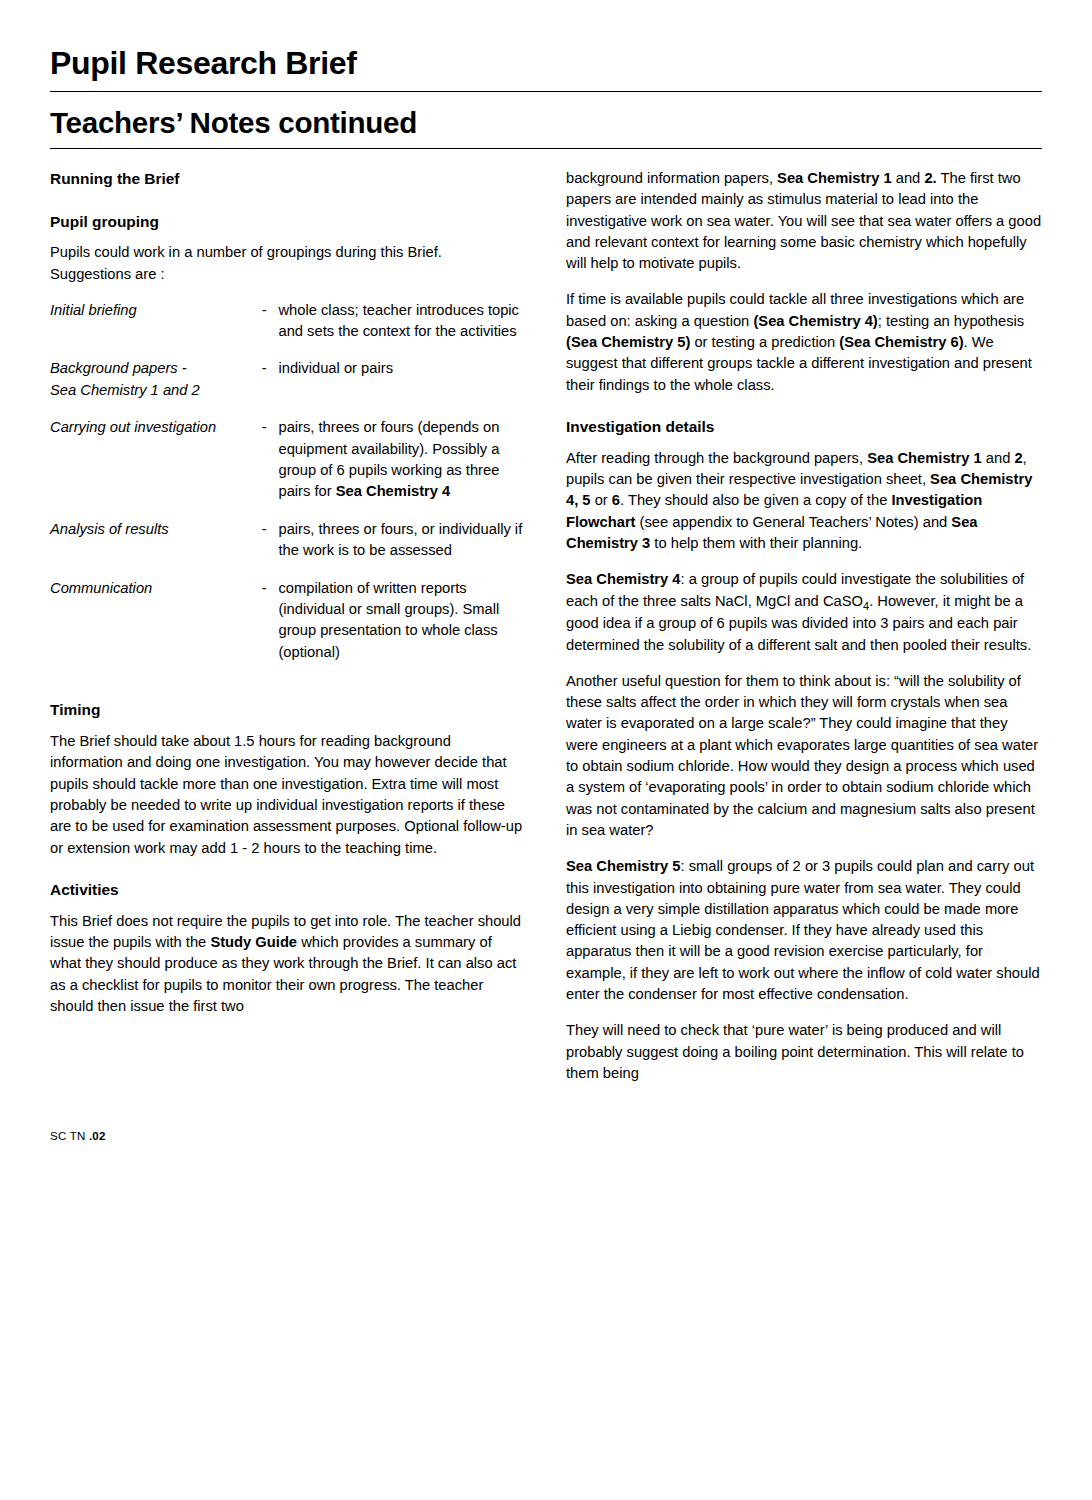Pupil Research Brief
Teachers’ Notes continued
Running the Brief
Pupil grouping
Pupils could work in a number of groupings during this Brief. Suggestions are :
| Initial briefing | - | whole class; teacher introduces topic and sets the context for the activities |
| Background papers - Sea Chemistry 1 and 2 | - | individual or pairs |
| Carrying out investigation | - | pairs, threes or fours (depends on equipment availability). Possibly a group of 6 pupils working as three pairs for Sea Chemistry 4 |
| Analysis of results | - | pairs, threes or fours, or individually if the work is to be assessed |
| Communication | - | compilation of written reports (individual or small groups). Small group presentation to whole class (optional) |
Timing
The Brief should take about 1.5 hours for reading background information and doing one investigation. You may however decide that pupils should tackle more than one investigation. Extra time will most probably be needed to write up individual investigation reports if these are to be used for examination assessment purposes. Optional follow-up or extension work may add 1 - 2 hours to the teaching time.
Activities
This Brief does not require the pupils to get into role. The teacher should issue the pupils with the Study Guide which provides a summary of what they should produce as they work through the Brief. It can also act as a checklist for pupils to monitor their own progress. The teacher should then issue the first two
background information papers, Sea Chemistry 1 and 2. The first two papers are intended mainly as stimulus material to lead into the investigative work on sea water. You will see that sea water offers a good and relevant context for learning some basic chemistry which hopefully will help to motivate pupils.
If time is available pupils could tackle all three investigations which are based on: asking a question (Sea Chemistry 4); testing an hypothesis (Sea Chemistry 5) or testing a prediction (Sea Chemistry 6). We suggest that different groups tackle a different investigation and present their findings to the whole class.
Investigation details
After reading through the background papers, Sea Chemistry 1 and 2, pupils can be given their respective investigation sheet, Sea Chemistry 4, 5 or 6. They should also be given a copy of the Investigation Flowchart (see appendix to General Teachers’ Notes) and Sea Chemistry 3 to help them with their planning.
Sea Chemistry 4: a group of pupils could investigate the solubilities of each of the three salts NaCl, MgCl and CaSO4. However, it might be a good idea if a group of 6 pupils was divided into 3 pairs and each pair determined the solubility of a different salt and then pooled their results.
Another useful question for them to think about is: “will the solubility of these salts affect the order in which they will form crystals when sea water is evaporated on a large scale?” They could imagine that they were engineers at a plant which evaporates large quantities of sea water to obtain sodium chloride. How would they design a process which used a system of ‘evaporating pools’ in order to obtain sodium chloride which was not contaminated by the calcium and magnesium salts also present in sea water?
Sea Chemistry 5: small groups of 2 or 3 pupils could plan and carry out this investigation into obtaining pure water from sea water. They could design a very simple distillation apparatus which could be made more efficient using a Liebig condenser. If they have already used this apparatus then it will be a good revision exercise particularly, for example, if they are left to work out where the inflow of cold water should enter the condenser for most effective condensation.
They will need to check that ‘pure water’ is being produced and will probably suggest doing a boiling point determination. This will relate to them being
SC TN .02